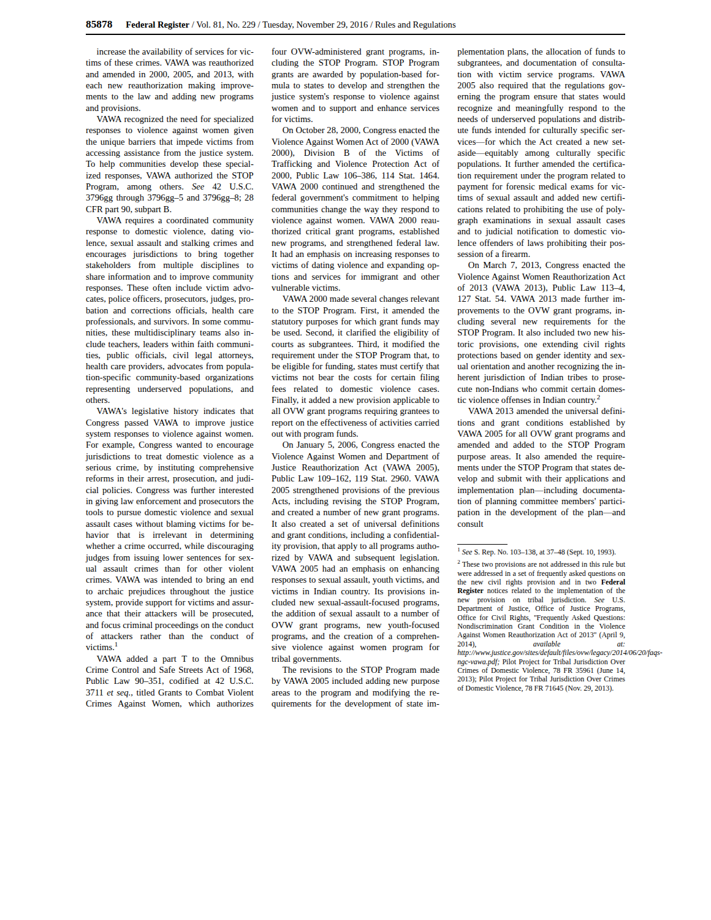85878 Federal Register / Vol. 81, No. 229 / Tuesday, November 29, 2016 / Rules and Regulations
increase the availability of services for victims of these crimes. VAWA was reauthorized and amended in 2000, 2005, and 2013, with each new reauthorization making improvements to the law and adding new programs and provisions.
VAWA recognized the need for specialized responses to violence against women given the unique barriers that impede victims from accessing assistance from the justice system. To help communities develop these specialized responses, VAWA authorized the STOP Program, among others. See 42 U.S.C. 3796gg through 3796gg–5 and 3796gg–8; 28 CFR part 90, subpart B.
VAWA requires a coordinated community response to domestic violence, dating violence, sexual assault and stalking crimes and encourages jurisdictions to bring together stakeholders from multiple disciplines to share information and to improve community responses. These often include victim advocates, police officers, prosecutors, judges, probation and corrections officials, health care professionals, and survivors. In some communities, these multidisciplinary teams also include teachers, leaders within faith communities, public officials, civil legal attorneys, health care providers, advocates from population-specific community-based organizations representing underserved populations, and others.
VAWA's legislative history indicates that Congress passed VAWA to improve justice system responses to violence against women. For example, Congress wanted to encourage jurisdictions to treat domestic violence as a serious crime, by instituting comprehensive reforms in their arrest, prosecution, and judicial policies. Congress was further interested in giving law enforcement and prosecutors the tools to pursue domestic violence and sexual assault cases without blaming victims for behavior that is irrelevant in determining whether a crime occurred, while discouraging judges from issuing lower sentences for sexual assault crimes than for other violent crimes. VAWA was intended to bring an end to archaic prejudices throughout the justice system, provide support for victims and assurance that their attackers will be prosecuted, and focus criminal proceedings on the conduct of attackers rather than the conduct of victims.1
VAWA added a part T to the Omnibus Crime Control and Safe Streets Act of 1968, Public Law 90–351, codified at 42 U.S.C. 3711 et seq., titled Grants to Combat Violent Crimes Against Women, which authorizes four OVW-administered grant programs, including the STOP Program. STOP Program grants are awarded by population-based formula to states to develop and strengthen the justice system's response to violence against women and to support and enhance services for victims.
On October 28, 2000, Congress enacted the Violence Against Women Act of 2000 (VAWA 2000), Division B of the Victims of Trafficking and Violence Protection Act of 2000, Public Law 106–386, 114 Stat. 1464. VAWA 2000 continued and strengthened the federal government's commitment to helping communities change the way they respond to violence against women. VAWA 2000 reauthorized critical grant programs, established new programs, and strengthened federal law. It had an emphasis on increasing responses to victims of dating violence and expanding options and services for immigrant and other vulnerable victims.
VAWA 2000 made several changes relevant to the STOP Program. First, it amended the statutory purposes for which grant funds may be used. Second, it clarified the eligibility of courts as subgrantees. Third, it modified the requirement under the STOP Program that, to be eligible for funding, states must certify that victims not bear the costs for certain filing fees related to domestic violence cases. Finally, it added a new provision applicable to all OVW grant programs requiring grantees to report on the effectiveness of activities carried out with program funds.
On January 5, 2006, Congress enacted the Violence Against Women and Department of Justice Reauthorization Act (VAWA 2005), Public Law 109–162, 119 Stat. 2960. VAWA 2005 strengthened provisions of the previous Acts, including revising the STOP Program, and created a number of new grant programs. It also created a set of universal definitions and grant conditions, including a confidentiality provision, that apply to all programs authorized by VAWA and subsequent legislation. VAWA 2005 had an emphasis on enhancing responses to sexual assault, youth victims, and victims in Indian country. Its provisions included new sexual-assault-focused programs, the addition of sexual assault to a number of OVW grant programs, new youth-focused programs, and the creation of a comprehensive violence against women program for tribal governments.
The revisions to the STOP Program made by VAWA 2005 included adding new purpose areas to the program and modifying the requirements for the development of state implementation plans, the allocation of funds to subgrantees, and documentation of consultation with victim service programs. VAWA 2005 also required that the regulations governing the program ensure that states would recognize and meaningfully respond to the needs of underserved populations and distribute funds intended for culturally specific services—for which the Act created a new set-aside—equitably among culturally specific populations. It further amended the certification requirement under the program related to payment for forensic medical exams for victims of sexual assault and added new certifications related to prohibiting the use of polygraph examinations in sexual assault cases and to judicial notification to domestic violence offenders of laws prohibiting their possession of a firearm.
On March 7, 2013, Congress enacted the Violence Against Women Reauthorization Act of 2013 (VAWA 2013), Public Law 113–4, 127 Stat. 54. VAWA 2013 made further improvements to the OVW grant programs, including several new requirements for the STOP Program. It also included two new historic provisions, one extending civil rights protections based on gender identity and sexual orientation and another recognizing the inherent jurisdiction of Indian tribes to prosecute non-Indians who commit certain domestic violence offenses in Indian country.2
VAWA 2013 amended the universal definitions and grant conditions established by VAWA 2005 for all OVW grant programs and amended and added to the STOP Program purpose areas. It also amended the requirements under the STOP Program that states develop and submit with their applications and implementation plan—including documentation of planning committee members' participation in the development of the plan—and consult
1 See S. Rep. No. 103–138, at 37–48 (Sept. 10, 1993).
2 These two provisions are not addressed in this rule but were addressed in a set of frequently asked questions on the new civil rights provision and in two Federal Register notices related to the implementation of the new provision on tribal jurisdiction. See U.S. Department of Justice, Office of Justice Programs, Office for Civil Rights, ''Frequently Asked Questions: Nondiscrimination Grant Condition in the Violence Against Women Reauthorization Act of 2013'' (April 9, 2014), available at: http://www.justice.gov/sites/default/files/ovw/legacy/2014/06/20/faqs-ngc-vawa.pdf; Pilot Project for Tribal Jurisdiction Over Crimes of Domestic Violence, 78 FR 35961 (June 14, 2013); Pilot Project for Tribal Jurisdiction Over Crimes of Domestic Violence, 78 FR 71645 (Nov. 29, 2013).